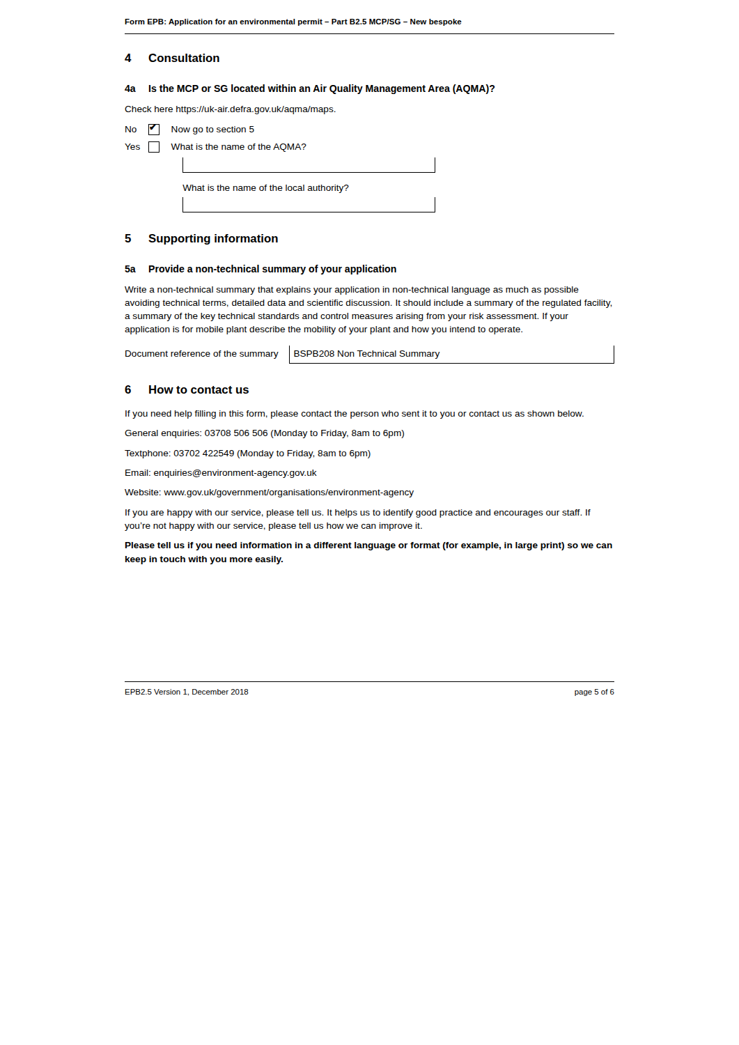Form EPB: Application for an environmental permit – Part B2.5 MCP/SG – New bespoke
4 Consultation
4a Is the MCP or SG located within an Air Quality Management Area (AQMA)?
Check here https://uk-air.defra.gov.uk/aqma/maps.
No
Now go to section 5
Yes
What is the name of the AQMA?
What is the name of the local authority?
5 Supporting information
5a Provide a non-technical summary of your application
Write a non-technical summary that explains your application in non-technical language as much as possible avoiding technical terms, detailed data and scientific discussion. It should include a summary of the regulated facility, a summary of the key technical standards and control measures arising from your risk assessment. If your application is for mobile plant describe the mobility of your plant and how you intend to operate.
Document reference of the summary
BSPB208 Non Technical Summary
6 How to contact us
If you need help filling in this form, please contact the person who sent it to you or contact us as shown below.
General enquiries: 03708 506 506 (Monday to Friday, 8am to 6pm)
Textphone: 03702 422549 (Monday to Friday, 8am to 6pm)
Email: enquiries@environment-agency.gov.uk
Website: www.gov.uk/government/organisations/environment-agency
If you are happy with our service, please tell us. It helps us to identify good practice and encourages our staff. If you’re not happy with our service, please tell us how we can improve it.
Please tell us if you need information in a different language or format (for example, in large print) so we can keep in touch with you more easily.
EPB2.5 Version 1, December 2018 page 5 of 6